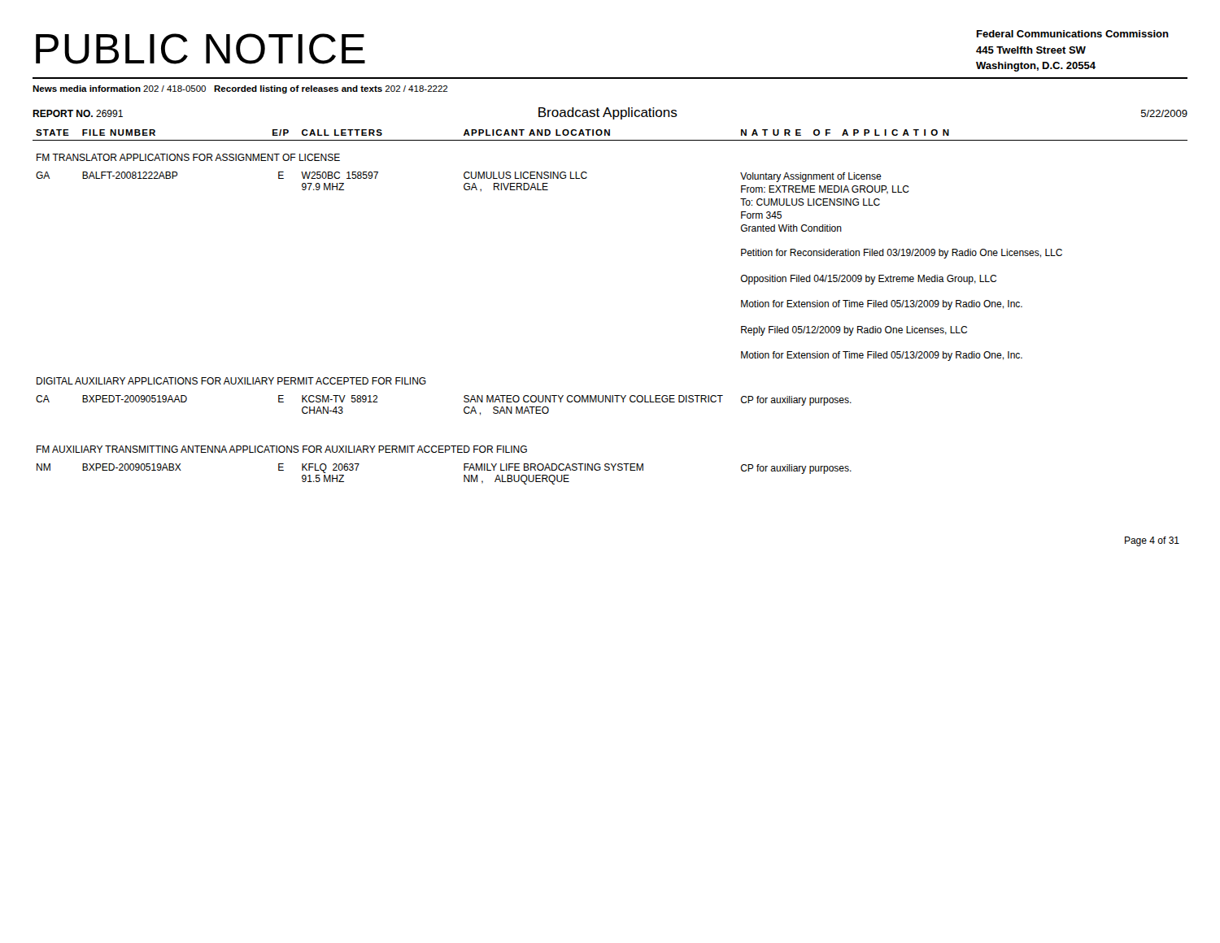PUBLIC NOTICE
Federal Communications Commission
445 Twelfth Street SW
Washington, D.C. 20554
News media information 202 / 418-0500 Recorded listing of releases and texts 202 / 418-2222
REPORT NO. 26991
Broadcast Applications
5/22/2009
| STATE | FILE NUMBER | E/P | CALL LETTERS | APPLICANT AND LOCATION | N A T U R E O F A P P L I C A T I O N |
| --- | --- | --- | --- | --- | --- |
| FM TRANSLATOR APPLICATIONS FOR ASSIGNMENT OF LICENSE |
| GA | BALFT-20081222ABP | E | W250BC 158597 97.9 MHZ | CUMULUS LICENSING LLC GA , RIVERDALE | Voluntary Assignment of License From: EXTREME MEDIA GROUP, LLC To: CUMULUS LICENSING LLC Form 345 Granted With Condition Petition for Reconsideration Filed 03/19/2009 by Radio One Licenses, LLC Opposition Filed 04/15/2009 by Extreme Media Group, LLC Motion for Extension of Time Filed 05/13/2009 by Radio One, Inc. Reply Filed 05/12/2009 by Radio One Licenses, LLC Motion for Extension of Time Filed 05/13/2009 by Radio One, Inc. |
| DIGITAL AUXILIARY APPLICATIONS FOR AUXILIARY PERMIT ACCEPTED FOR FILING |
| CA | BXPEDT-20090519AAD | E | KCSM-TV 58912 CHAN-43 | SAN MATEO COUNTY COMMUNITY COLLEGE DISTRICT CA , SAN MATEO | CP for auxiliary purposes. |
| FM AUXILIARY TRANSMITTING ANTENNA APPLICATIONS FOR AUXILIARY PERMIT ACCEPTED FOR FILING |
| NM | BXPED-20090519ABX | E | KFLQ 20637 91.5 MHZ | FAMILY LIFE BROADCASTING SYSTEM NM , ALBUQUERQUE | CP for auxiliary purposes. |
Page 4 of 31